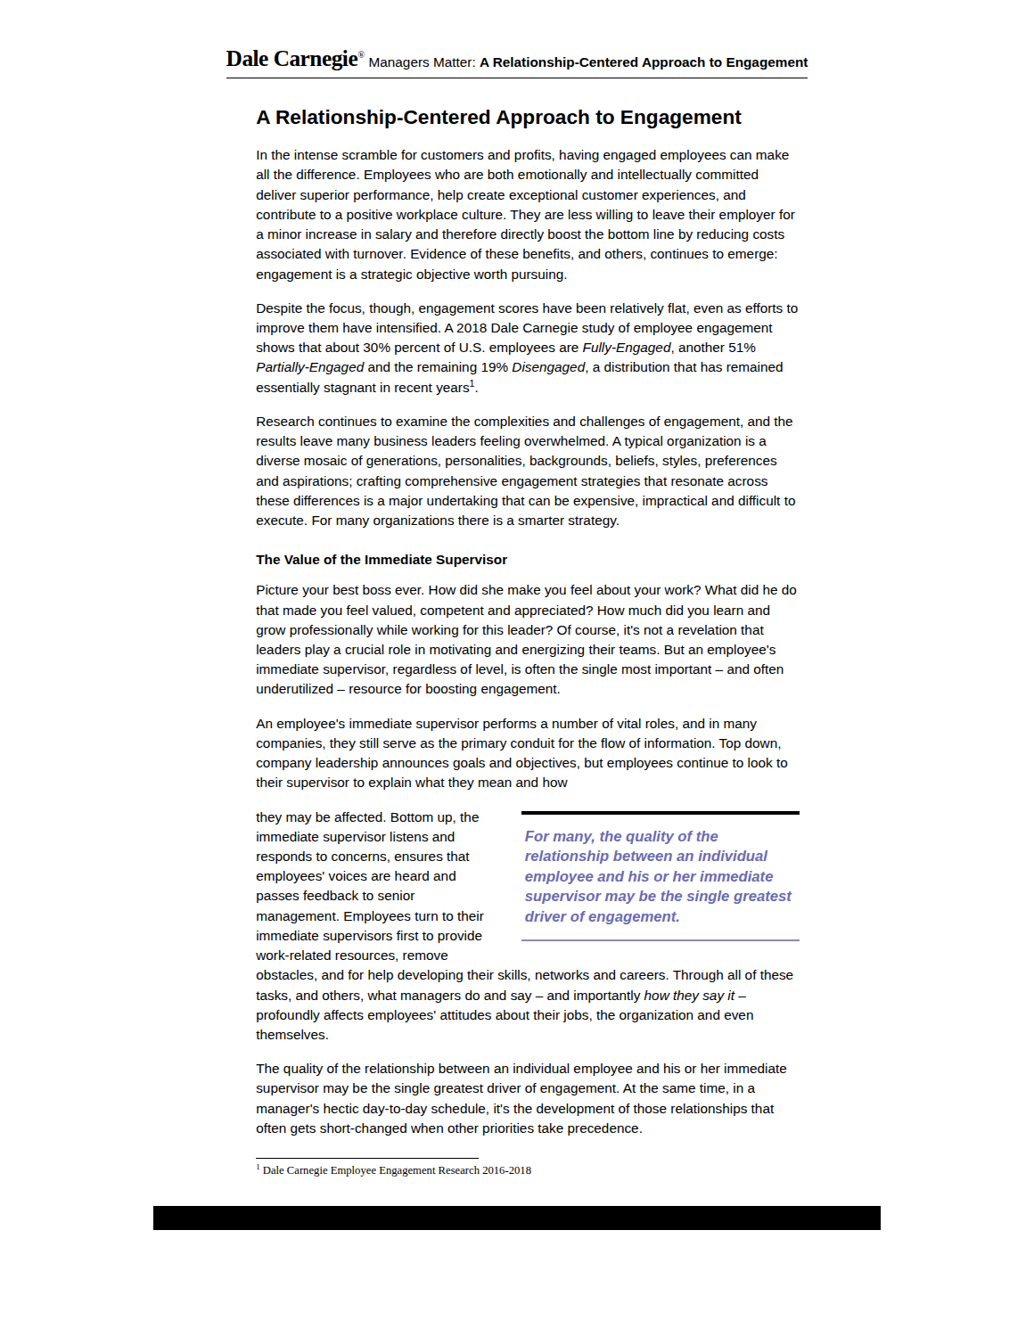Dale Carnegie®
Managers Matter: A Relationship-Centered Approach to Engagement
A Relationship-Centered Approach to Engagement
In the intense scramble for customers and profits, having engaged employees can make all the difference. Employees who are both emotionally and intellectually committed deliver superior performance, help create exceptional customer experiences, and contribute to a positive workplace culture. They are less willing to leave their employer for a minor increase in salary and therefore directly boost the bottom line by reducing costs associated with turnover. Evidence of these benefits, and others, continues to emerge: engagement is a strategic objective worth pursuing.
Despite the focus, though, engagement scores have been relatively flat, even as efforts to improve them have intensified. A 2018 Dale Carnegie study of employee engagement shows that about 30% percent of U.S. employees are Fully-Engaged, another 51% Partially-Engaged and the remaining 19% Disengaged, a distribution that has remained essentially stagnant in recent years1.
Research continues to examine the complexities and challenges of engagement, and the results leave many business leaders feeling overwhelmed. A typical organization is a diverse mosaic of generations, personalities, backgrounds, beliefs, styles, preferences and aspirations; crafting comprehensive engagement strategies that resonate across these differences is a major undertaking that can be expensive, impractical and difficult to execute. For many organizations there is a smarter strategy.
The Value of the Immediate Supervisor
Picture your best boss ever. How did she make you feel about your work? What did he do that made you feel valued, competent and appreciated? How much did you learn and grow professionally while working for this leader? Of course, it's not a revelation that leaders play a crucial role in motivating and energizing their teams. But an employee's immediate supervisor, regardless of level, is often the single most important – and often underutilized – resource for boosting engagement.
An employee's immediate supervisor performs a number of vital roles, and in many companies, they still serve as the primary conduit for the flow of information. Top down, company leadership announces goals and objectives, but employees continue to look to their supervisor to explain what they mean and how
For many, the quality of the relationship between an individual employee and his or her immediate supervisor may be the single greatest driver of engagement.
they may be affected. Bottom up, the immediate supervisor listens and responds to concerns, ensures that employees' voices are heard and passes feedback to senior management. Employees turn to their immediate supervisors first to provide work-related resources, remove obstacles, and for help developing their skills, networks and careers. Through all of these tasks, and others, what managers do and say – and importantly how they say it – profoundly affects employees' attitudes about their jobs, the organization and even themselves.
The quality of the relationship between an individual employee and his or her immediate supervisor may be the single greatest driver of engagement. At the same time, in a manager's hectic day-to-day schedule, it's the development of those relationships that often gets short-changed when other priorities take precedence.
1 Dale Carnegie Employee Engagement Research 2016-2018